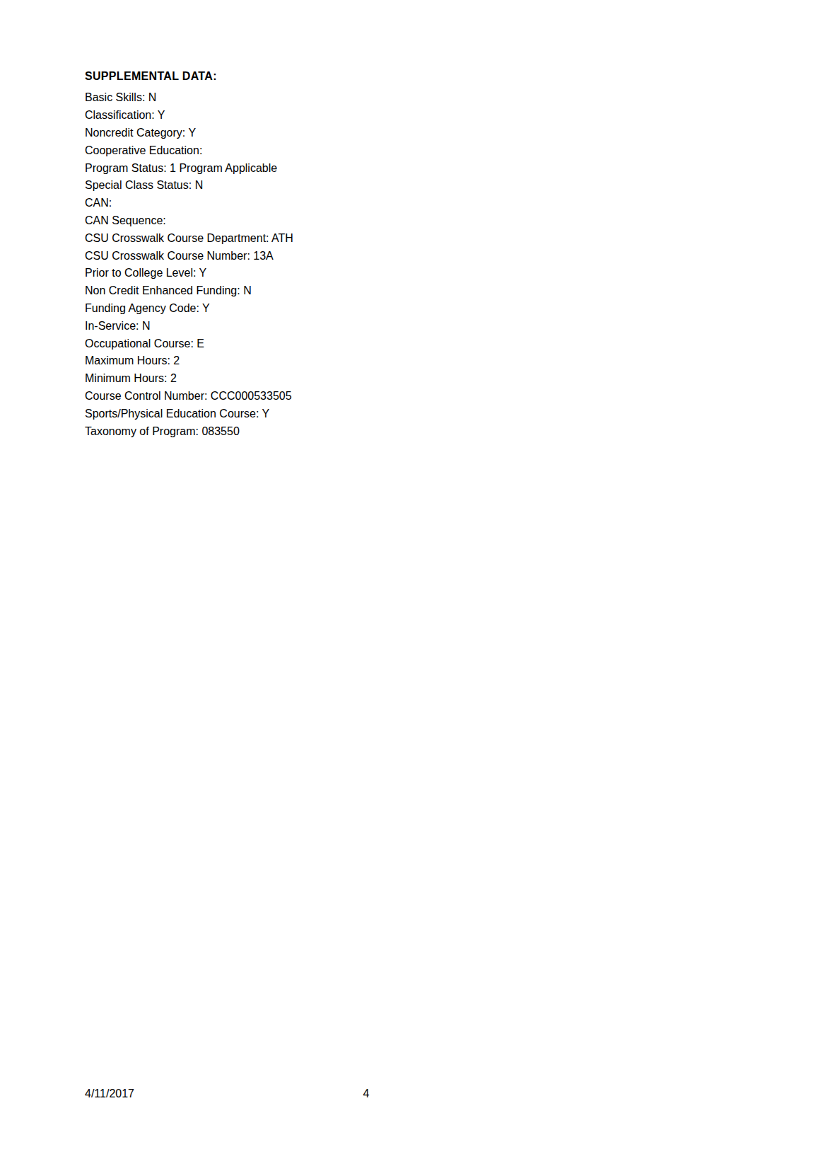SUPPLEMENTAL DATA:
Basic Skills: N
Classification: Y
Noncredit Category: Y
Cooperative Education:
Program Status: 1 Program Applicable
Special Class Status: N
CAN:
CAN Sequence:
CSU Crosswalk Course Department: ATH
CSU Crosswalk Course Number: 13A
Prior to College Level: Y
Non Credit Enhanced Funding: N
Funding Agency Code: Y
In-Service: N
Occupational Course: E
Maximum Hours: 2
Minimum Hours: 2
Course Control Number: CCC000533505
Sports/Physical Education Course: Y
Taxonomy of Program: 083550
4/11/2017 4